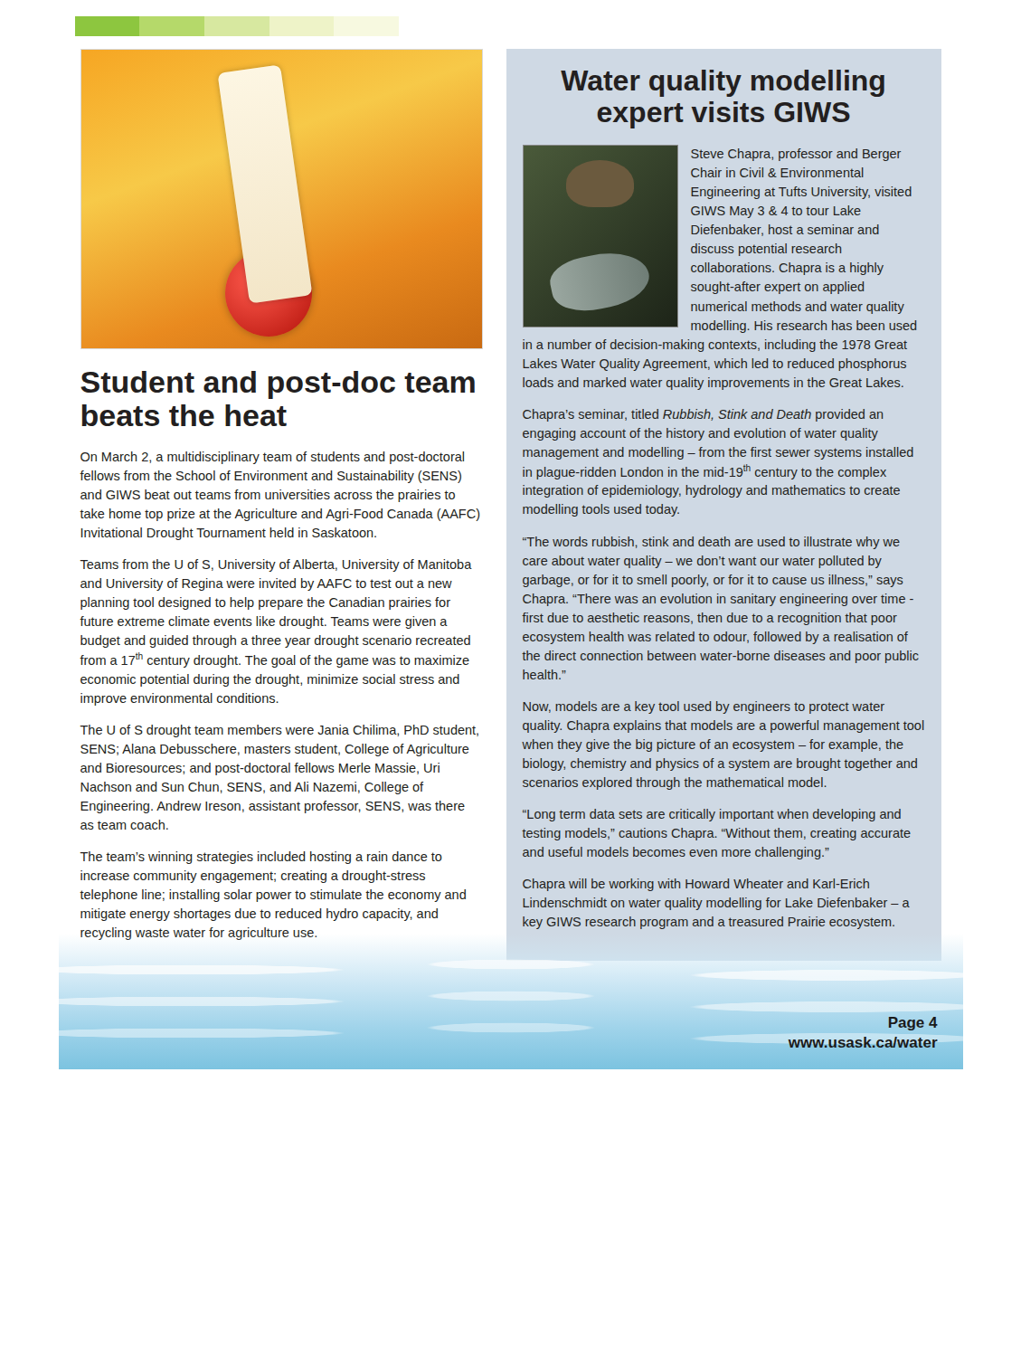Student and post-doc team beats the heat
On March 2, a multidisciplinary team of students and post-doctoral fellows from the School of Environment and Sustainability (SENS) and GIWS beat out teams from universities across the prairies to take home top prize at the Agriculture and Agri-Food Canada (AAFC) Invitational Drought Tournament held in Saskatoon.
Teams from the U of S, University of Alberta, University of Manitoba and University of Regina were invited by AAFC to test out a new planning tool designed to help prepare the Canadian prairies for future extreme climate events like drought. Teams were given a budget and guided through a three year drought scenario recreated from a 17th century drought. The goal of the game was to maximize economic potential during the drought, minimize social stress and improve environmental conditions.
The U of S drought team members were Jania Chilima, PhD student, SENS; Alana Debusschere, masters student, College of Agriculture and Bioresources; and post-doctoral fellows Merle Massie, Uri Nachson and Sun Chun, SENS, and Ali Nazemi, College of Engineering. Andrew Ireson, assistant professor, SENS, was there as team coach.
The team’s winning strategies included hosting a rain dance to increase community engagement; creating a drought-stress telephone line; installing solar power to stimulate the economy and mitigate energy shortages due to reduced hydro capacity, and recycling waste water for agriculture use.
Water quality modelling expert visits GIWS
Steve Chapra, professor and Berger Chair in Civil & Environmental Engineering at Tufts University, visited GIWS May 3 & 4 to tour Lake Diefenbaker, host a seminar and discuss potential research collaborations. Chapra is a highly sought-after expert on applied numerical methods and water quality modelling. His research has been used in a number of decision-making contexts, including the 1978 Great Lakes Water Quality Agreement, which led to reduced phosphorus loads and marked water quality improvements in the Great Lakes.
Chapra’s seminar, titled Rubbish, Stink and Death provided an engaging account of the history and evolution of water quality management and modelling – from the first sewer systems installed in plague-ridden London in the mid-19th century to the complex integration of epidemiology, hydrology and mathematics to create modelling tools used today.
“The words rubbish, stink and death are used to illustrate why we care about water quality – we don’t want our water polluted by garbage, or for it to smell poorly, or for it to cause us illness,” says Chapra. “There was an evolution in sanitary engineering over time - first due to aesthetic reasons, then due to a recognition that poor ecosystem health was related to odour, followed by a realisation of the direct connection between water-borne diseases and poor public health.”
Now, models are a key tool used by engineers to protect water quality. Chapra explains that models are a powerful management tool when they give the big picture of an ecosystem – for example, the biology, chemistry and physics of a system are brought together and scenarios explored through the mathematical model.
“Long term data sets are critically important when developing and testing models,” cautions Chapra. “Without them, creating accurate and useful models becomes even more challenging.”
Chapra will be working with Howard Wheater and Karl-Erich Lindenschmidt on water quality modelling for Lake Diefenbaker – a key GIWS research program and a treasured Prairie ecosystem.
Page 4 www.usask.ca/water